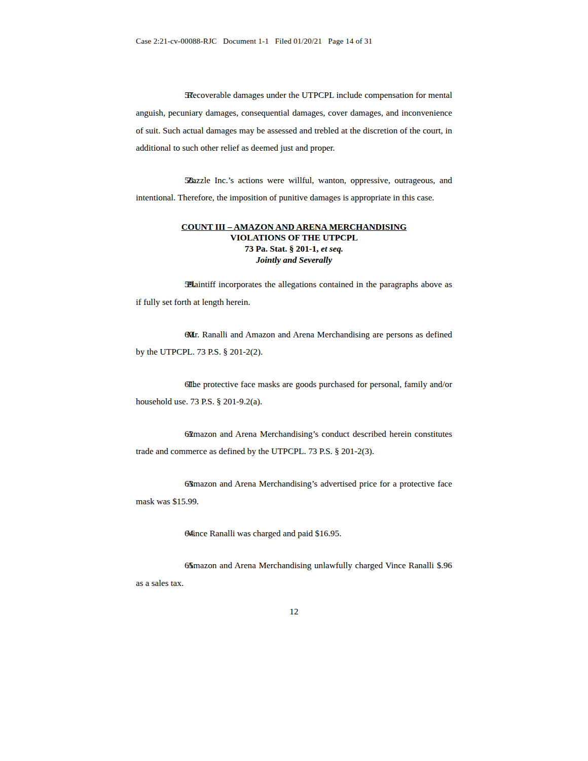Case 2:21-cv-00088-RJC Document 1-1 Filed 01/20/21 Page 14 of 31
57. Recoverable damages under the UTPCPL include compensation for mental anguish, pecuniary damages, consequential damages, cover damages, and inconvenience of suit. Such actual damages may be assessed and trebled at the discretion of the court, in additional to such other relief as deemed just and proper.
58. Zazzle Inc.’s actions were willful, wanton, oppressive, outrageous, and intentional. Therefore, the imposition of punitive damages is appropriate in this case.
COUNT III – AMAZON AND ARENA MERCHANDISING
VIOLATIONS OF THE UTPCPL
73 Pa. Stat. § 201-1, et seq.
Jointly and Severally
59. Plaintiff incorporates the allegations contained in the paragraphs above as if fully set forth at length herein.
60. Mr. Ranalli and Amazon and Arena Merchandising are persons as defined by the UTPCPL. 73 P.S. § 201-2(2).
61. The protective face masks are goods purchased for personal, family and/or household use. 73 P.S. § 201-9.2(a).
62. Amazon and Arena Merchandising’s conduct described herein constitutes trade and commerce as defined by the UTPCPL. 73 P.S. § 201-2(3).
63. Amazon and Arena Merchandising’s advertised price for a protective face mask was $15.99.
64. Vince Ranalli was charged and paid $16.95.
65. Amazon and Arena Merchandising unlawfully charged Vince Ranalli $.96 as a sales tax.
12